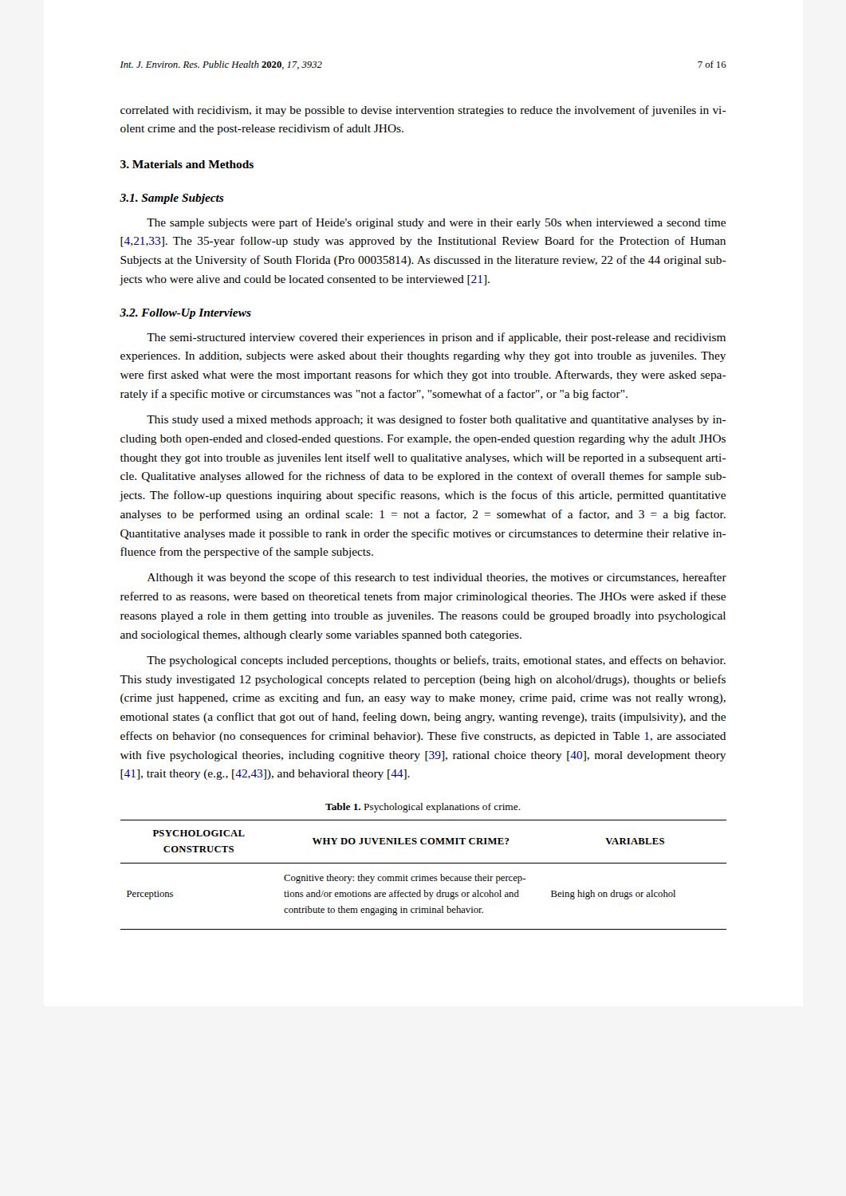Int. J. Environ. Res. Public Health 2020, 17, 3932
7 of 16
correlated with recidivism, it may be possible to devise intervention strategies to reduce the involvement of juveniles in violent crime and the post-release recidivism of adult JHOs.
3. Materials and Methods
3.1. Sample Subjects
The sample subjects were part of Heide's original study and were in their early 50s when interviewed a second time [4,21,33]. The 35-year follow-up study was approved by the Institutional Review Board for the Protection of Human Subjects at the University of South Florida (Pro 00035814). As discussed in the literature review, 22 of the 44 original subjects who were alive and could be located consented to be interviewed [21].
3.2. Follow-Up Interviews
The semi-structured interview covered their experiences in prison and if applicable, their post-release and recidivism experiences. In addition, subjects were asked about their thoughts regarding why they got into trouble as juveniles. They were first asked what were the most important reasons for which they got into trouble. Afterwards, they were asked separately if a specific motive or circumstances was "not a factor", "somewhat of a factor", or "a big factor".
This study used a mixed methods approach; it was designed to foster both qualitative and quantitative analyses by including both open-ended and closed-ended questions. For example, the open-ended question regarding why the adult JHOs thought they got into trouble as juveniles lent itself well to qualitative analyses, which will be reported in a subsequent article. Qualitative analyses allowed for the richness of data to be explored in the context of overall themes for sample subjects. The follow-up questions inquiring about specific reasons, which is the focus of this article, permitted quantitative analyses to be performed using an ordinal scale: 1 = not a factor, 2 = somewhat of a factor, and 3 = a big factor. Quantitative analyses made it possible to rank in order the specific motives or circumstances to determine their relative influence from the perspective of the sample subjects.
Although it was beyond the scope of this research to test individual theories, the motives or circumstances, hereafter referred to as reasons, were based on theoretical tenets from major criminological theories. The JHOs were asked if these reasons played a role in them getting into trouble as juveniles. The reasons could be grouped broadly into psychological and sociological themes, although clearly some variables spanned both categories.
The psychological concepts included perceptions, thoughts or beliefs, traits, emotional states, and effects on behavior. This study investigated 12 psychological concepts related to perception (being high on alcohol/drugs), thoughts or beliefs (crime just happened, crime as exciting and fun, an easy way to make money, crime paid, crime was not really wrong), emotional states (a conflict that got out of hand, feeling down, being angry, wanting revenge), traits (impulsivity), and the effects on behavior (no consequences for criminal behavior). These five constructs, as depicted in Table 1, are associated with five psychological theories, including cognitive theory [39], rational choice theory [40], moral development theory [41], trait theory (e.g., [42,43]), and behavioral theory [44].
Table 1. Psychological explanations of crime.
| PSYCHOLOGICAL CONSTRUCTS | WHY DO JUVENILES COMMIT CRIME? | VARIABLES |
| --- | --- | --- |
| Perceptions | Cognitive theory: they commit crimes because their perceptions and/or emotions are affected by drugs or alcohol and contribute to them engaging in criminal behavior. | Being high on drugs or alcohol |